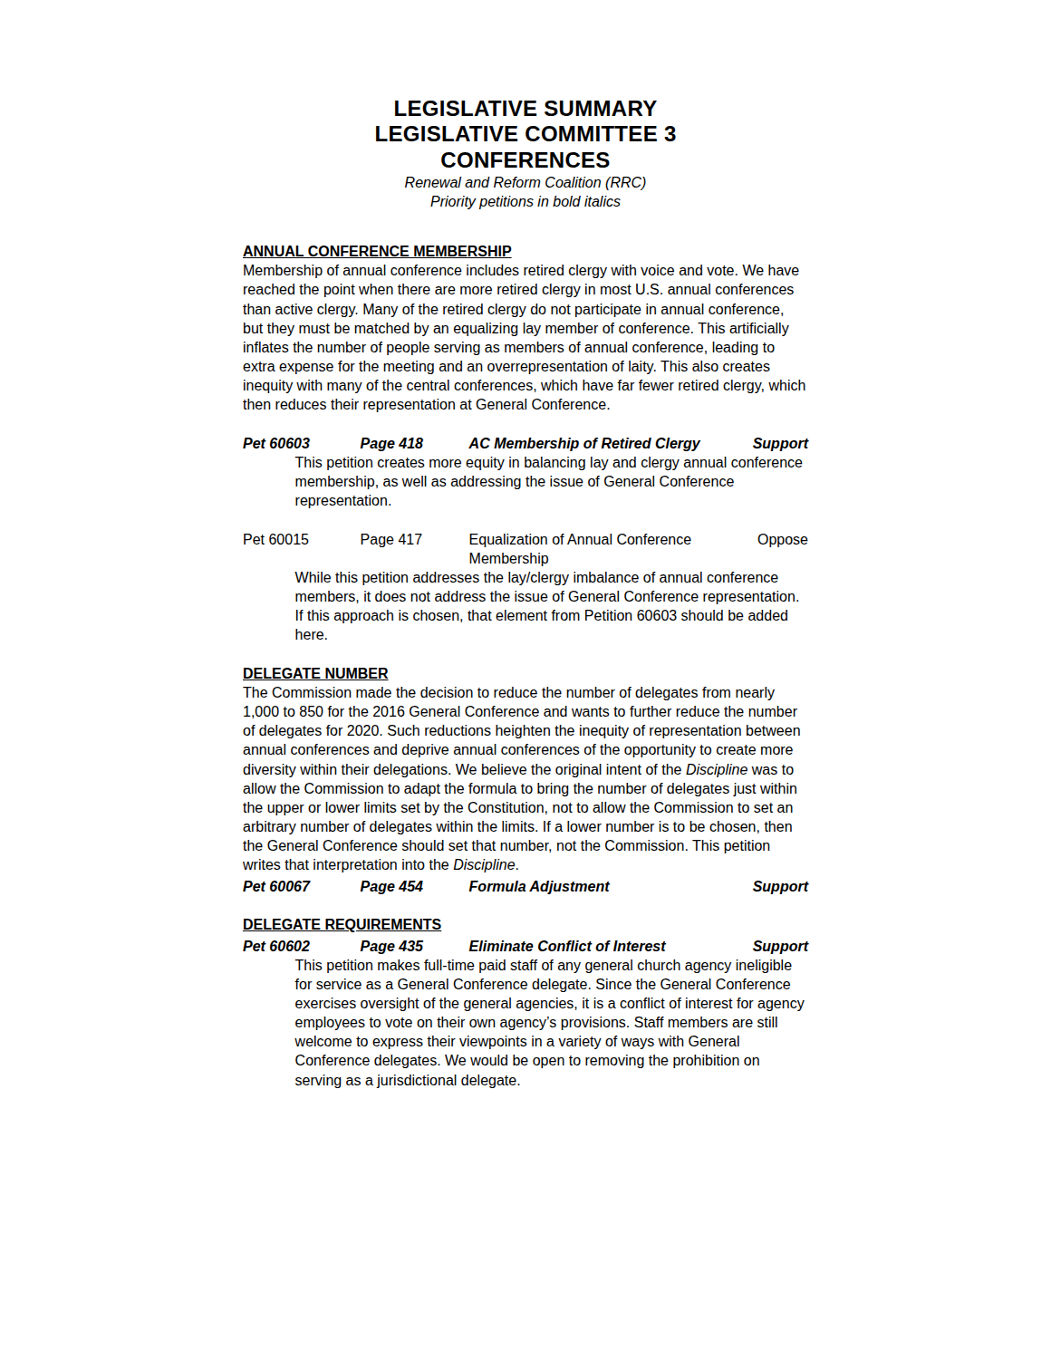LEGISLATIVE SUMMARY
LEGISLATIVE COMMITTEE 3
CONFERENCES
Renewal and Reform Coalition (RRC)
Priority petitions in bold italics
Annual Conference Membership
Membership of annual conference includes retired clergy with voice and vote. We have reached the point when there are more retired clergy in most U.S. annual conferences than active clergy. Many of the retired clergy do not participate in annual conference, but they must be matched by an equalizing lay member of conference. This artificially inflates the number of people serving as members of annual conference, leading to extra expense for the meeting and an overrepresentation of laity. This also creates inequity with many of the central conferences, which have far fewer retired clergy, which then reduces their representation at General Conference.
Pet 60603 Page 418 AC Membership of Retired Clergy Support
This petition creates more equity in balancing lay and clergy annual conference membership, as well as addressing the issue of General Conference representation.
Pet 60015 Page 417 Equalization of Annual Conference Membership Oppose
While this petition addresses the lay/clergy imbalance of annual conference members, it does not address the issue of General Conference representation. If this approach is chosen, that element from Petition 60603 should be added here.
Delegate Number
The Commission made the decision to reduce the number of delegates from nearly 1,000 to 850 for the 2016 General Conference and wants to further reduce the number of delegates for 2020. Such reductions heighten the inequity of representation between annual conferences and deprive annual conferences of the opportunity to create more diversity within their delegations. We believe the original intent of the Discipline was to allow the Commission to adapt the formula to bring the number of delegates just within the upper or lower limits set by the Constitution, not to allow the Commission to set an arbitrary number of delegates within the limits. If a lower number is to be chosen, then the General Conference should set that number, not the Commission. This petition writes that interpretation into the Discipline.
Pet 60067 Page 454 Formula Adjustment Support
Delegate Requirements
Pet 60602 Page 435 Eliminate Conflict of Interest Support
This petition makes full-time paid staff of any general church agency ineligible for service as a General Conference delegate. Since the General Conference exercises oversight of the general agencies, it is a conflict of interest for agency employees to vote on their own agency’s provisions. Staff members are still welcome to express their viewpoints in a variety of ways with General Conference delegates. We would be open to removing the prohibition on serving as a jurisdictional delegate.